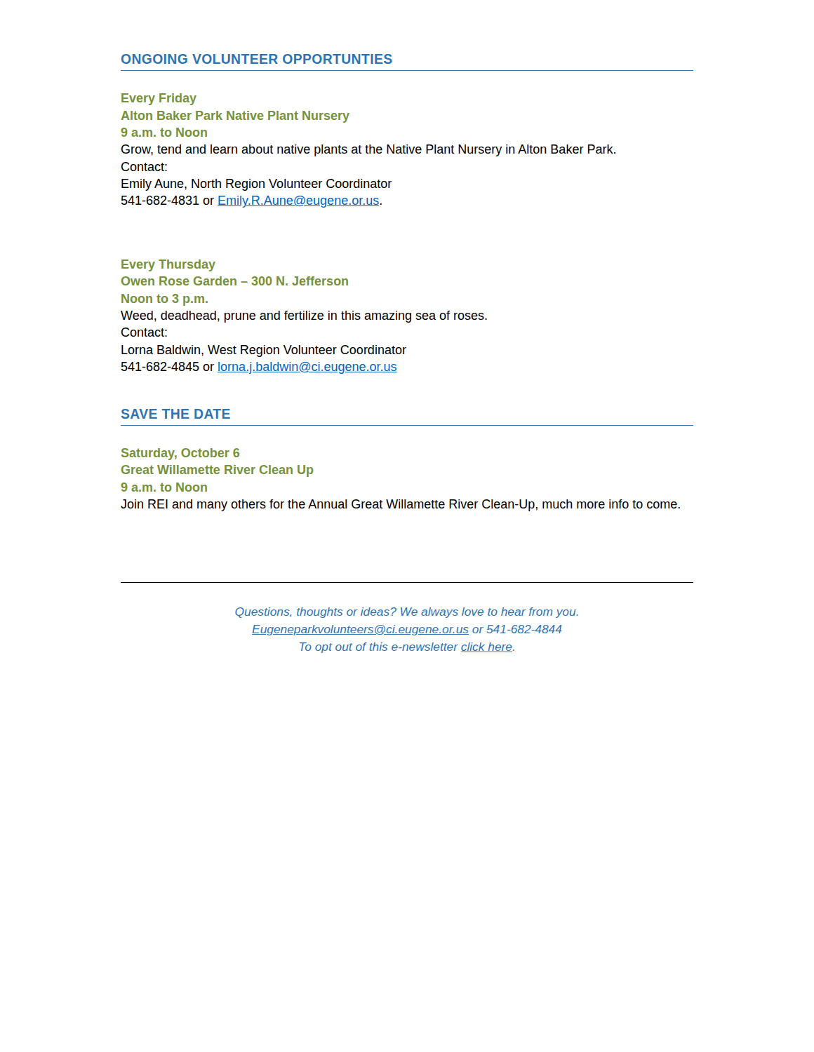ONGOING VOLUNTEER OPPORTUNTIES
Every Friday
Alton Baker Park Native Plant Nursery
9 a.m. to Noon
Grow, tend and learn about native plants at the Native Plant Nursery in Alton Baker Park.
Contact:
Emily Aune, North Region Volunteer Coordinator
541-682-4831 or Emily.R.Aune@eugene.or.us.
Every Thursday
Owen Rose Garden – 300 N. Jefferson
Noon to 3 p.m.
Weed, deadhead, prune and fertilize in this amazing sea of roses.
Contact:
Lorna Baldwin, West Region Volunteer Coordinator
541-682-4845 or lorna.j.baldwin@ci.eugene.or.us
SAVE THE DATE
Saturday, October 6
Great Willamette River Clean Up
9 a.m. to Noon
Join REI and many others for the Annual Great Willamette River Clean-Up, much more info to come.
Questions, thoughts or ideas? We always love to hear from you.
Eugeneparkvolunteers@ci.eugene.or.us or 541-682-4844
To opt out of this e-newsletter click here.